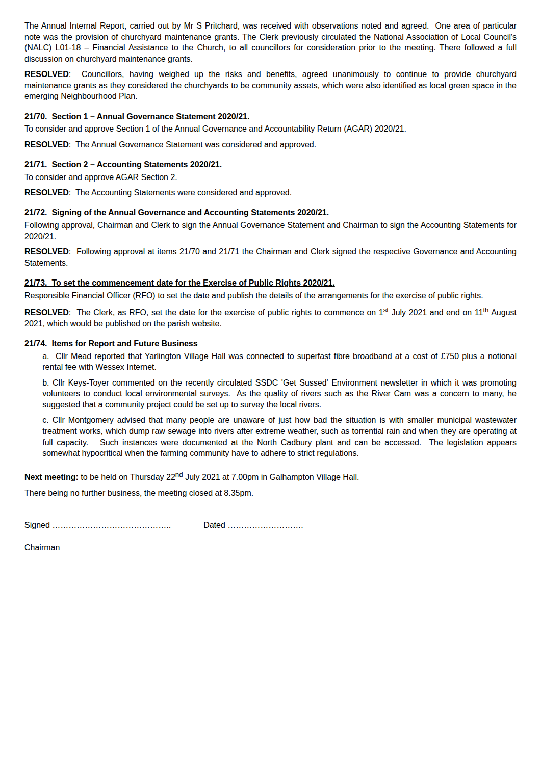The Annual Internal Report, carried out by Mr S Pritchard, was received with observations noted and agreed. One area of particular note was the provision of churchyard maintenance grants. The Clerk previously circulated the National Association of Local Council's (NALC) L01-18 – Financial Assistance to the Church, to all councillors for consideration prior to the meeting. There followed a full discussion on churchyard maintenance grants.
RESOLVED: Councillors, having weighed up the risks and benefits, agreed unanimously to continue to provide churchyard maintenance grants as they considered the churchyards to be community assets, which were also identified as local green space in the emerging Neighbourhood Plan.
21/70. Section 1 – Annual Governance Statement 2020/21.
To consider and approve Section 1 of the Annual Governance and Accountability Return (AGAR) 2020/21.
RESOLVED: The Annual Governance Statement was considered and approved.
21/71. Section 2 – Accounting Statements 2020/21.
To consider and approve AGAR Section 2.
RESOLVED: The Accounting Statements were considered and approved.
21/72. Signing of the Annual Governance and Accounting Statements 2020/21.
Following approval, Chairman and Clerk to sign the Annual Governance Statement and Chairman to sign the Accounting Statements for 2020/21.
RESOLVED: Following approval at items 21/70 and 21/71 the Chairman and Clerk signed the respective Governance and Accounting Statements.
21/73. To set the commencement date for the Exercise of Public Rights 2020/21.
Responsible Financial Officer (RFO) to set the date and publish the details of the arrangements for the exercise of public rights.
RESOLVED: The Clerk, as RFO, set the date for the exercise of public rights to commence on 1st July 2021 and end on 11th August 2021, which would be published on the parish website.
21/74. Items for Report and Future Business
a. Cllr Mead reported that Yarlington Village Hall was connected to superfast fibre broadband at a cost of £750 plus a notional rental fee with Wessex Internet.
b. Cllr Keys-Toyer commented on the recently circulated SSDC 'Get Sussed' Environment newsletter in which it was promoting volunteers to conduct local environmental surveys. As the quality of rivers such as the River Cam was a concern to many, he suggested that a community project could be set up to survey the local rivers.
c. Cllr Montgomery advised that many people are unaware of just how bad the situation is with smaller municipal wastewater treatment works, which dump raw sewage into rivers after extreme weather, such as torrential rain and when they are operating at full capacity. Such instances were documented at the North Cadbury plant and can be accessed. The legislation appears somewhat hypocritical when the farming community have to adhere to strict regulations.
Next meeting: to be held on Thursday 22nd July 2021 at 7.00pm in Galhampton Village Hall.
There being no further business, the meeting closed at 8.35pm.
Signed …………………………………….. Dated ……………………….
Chairman